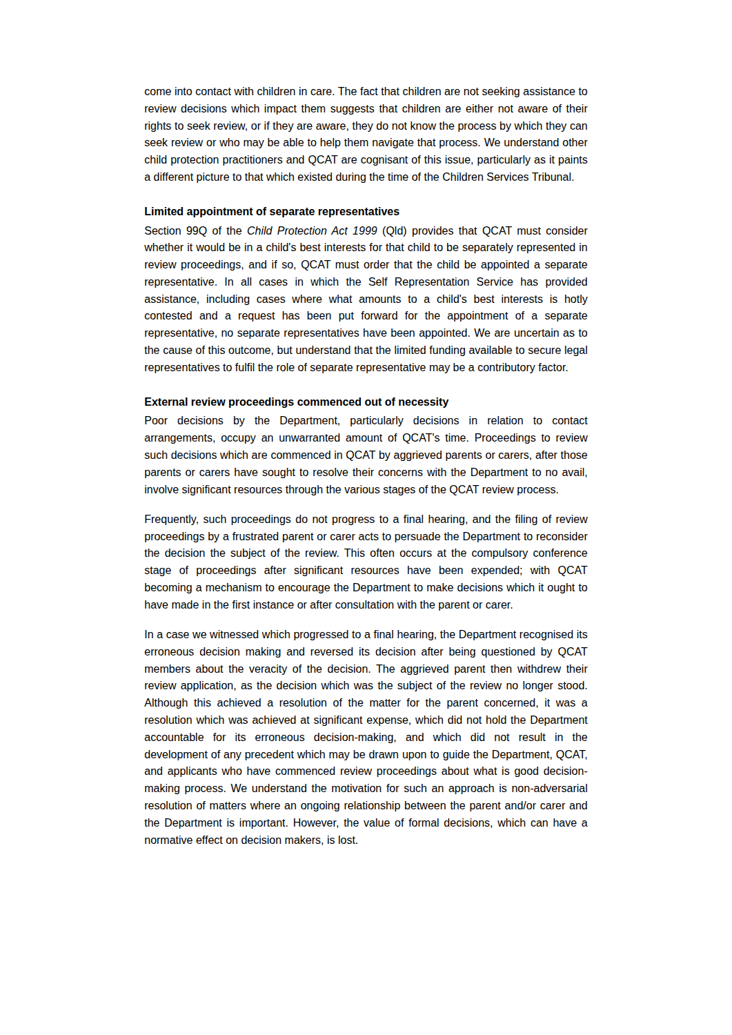come into contact with children in care. The fact that children are not seeking assistance to review decisions which impact them suggests that children are either not aware of their rights to seek review, or if they are aware, they do not know the process by which they can seek review or who may be able to help them navigate that process. We understand other child protection practitioners and QCAT are cognisant of this issue, particularly as it paints a different picture to that which existed during the time of the Children Services Tribunal.
Limited appointment of separate representatives
Section 99Q of the Child Protection Act 1999 (Qld) provides that QCAT must consider whether it would be in a child's best interests for that child to be separately represented in review proceedings, and if so, QCAT must order that the child be appointed a separate representative. In all cases in which the Self Representation Service has provided assistance, including cases where what amounts to a child's best interests is hotly contested and a request has been put forward for the appointment of a separate representative, no separate representatives have been appointed. We are uncertain as to the cause of this outcome, but understand that the limited funding available to secure legal representatives to fulfil the role of separate representative may be a contributory factor.
External review proceedings commenced out of necessity
Poor decisions by the Department, particularly decisions in relation to contact arrangements, occupy an unwarranted amount of QCAT's time. Proceedings to review such decisions which are commenced in QCAT by aggrieved parents or carers, after those parents or carers have sought to resolve their concerns with the Department to no avail, involve significant resources through the various stages of the QCAT review process.
Frequently, such proceedings do not progress to a final hearing, and the filing of review proceedings by a frustrated parent or carer acts to persuade the Department to reconsider the decision the subject of the review. This often occurs at the compulsory conference stage of proceedings after significant resources have been expended; with QCAT becoming a mechanism to encourage the Department to make decisions which it ought to have made in the first instance or after consultation with the parent or carer.
In a case we witnessed which progressed to a final hearing, the Department recognised its erroneous decision making and reversed its decision after being questioned by QCAT members about the veracity of the decision. The aggrieved parent then withdrew their review application, as the decision which was the subject of the review no longer stood. Although this achieved a resolution of the matter for the parent concerned, it was a resolution which was achieved at significant expense, which did not hold the Department accountable for its erroneous decision-making, and which did not result in the development of any precedent which may be drawn upon to guide the Department, QCAT, and applicants who have commenced review proceedings about what is good decision-making process. We understand the motivation for such an approach is non-adversarial resolution of matters where an ongoing relationship between the parent and/or carer and the Department is important. However, the value of formal decisions, which can have a normative effect on decision makers, is lost.